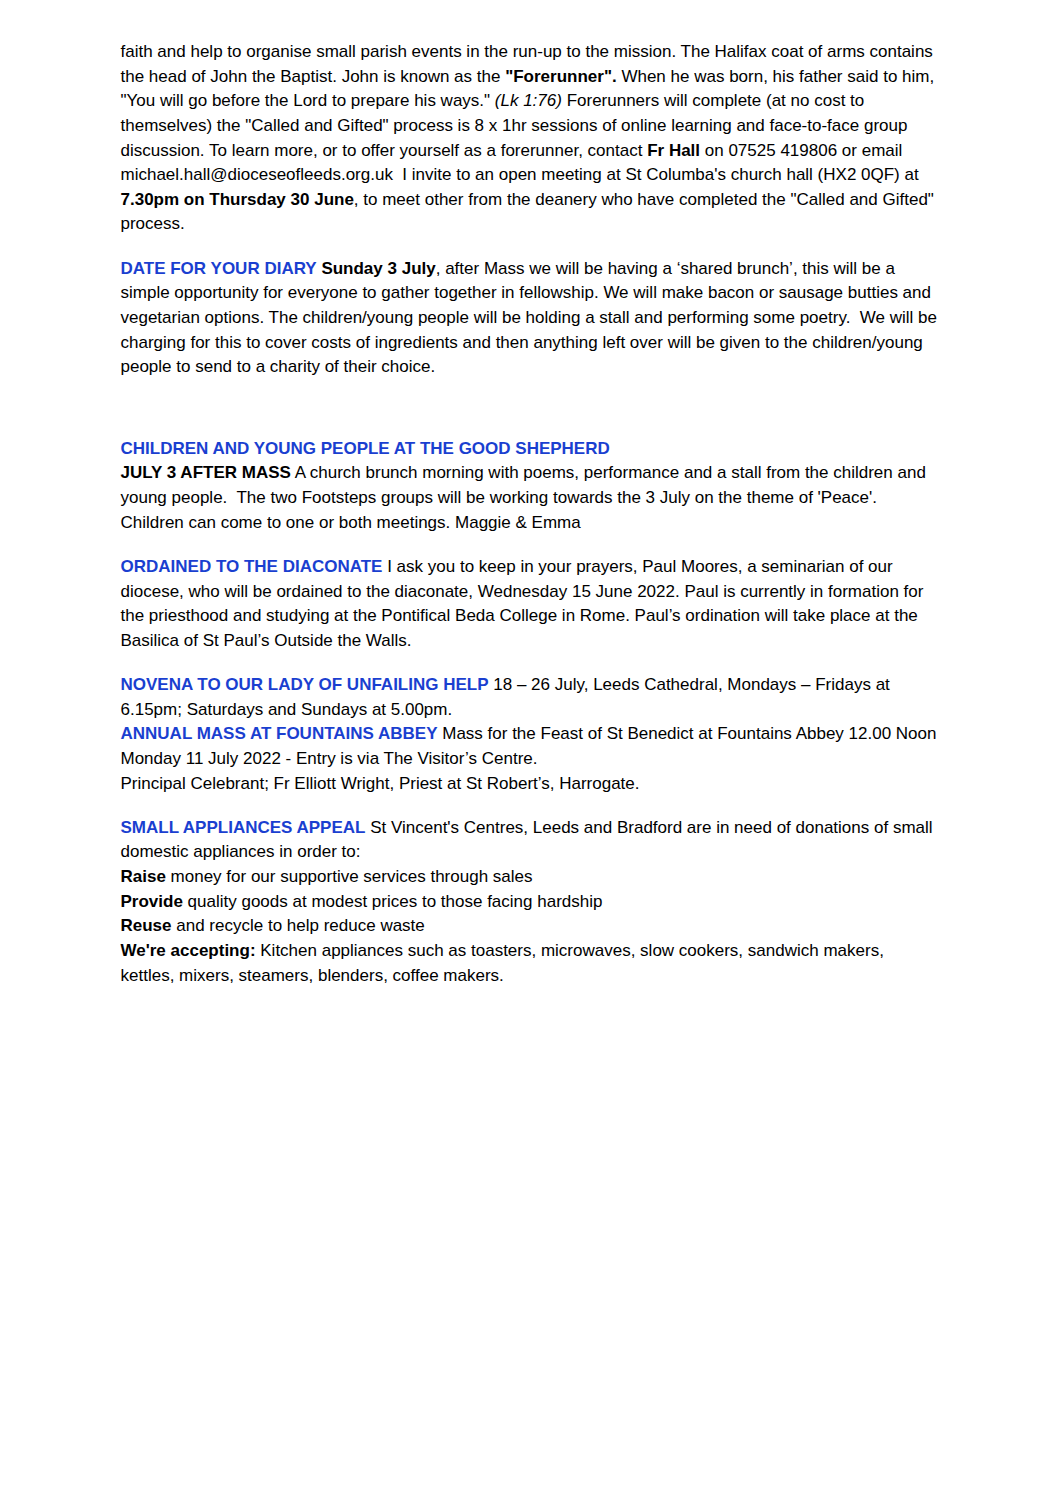faith and help to organise small parish events in the run-up to the mission. The Halifax coat of arms contains the head of John the Baptist. John is known as the "Forerunner". When he was born, his father said to him, "You will go before the Lord to prepare his ways." (Lk 1:76) Forerunners will complete (at no cost to themselves) the "Called and Gifted" process is 8 x 1hr sessions of online learning and face-to-face group discussion. To learn more, or to offer yourself as a forerunner, contact Fr Hall on 07525 419806 or email michael.hall@dioceseofleeds.org.uk I invite to an open meeting at St Columba's church hall (HX2 0QF) at 7.30pm on Thursday 30 June, to meet other from the deanery who have completed the "Called and Gifted" process.
DATE FOR YOUR DIARY Sunday 3 July, after Mass we will be having a ‘shared brunch’, this will be a simple opportunity for everyone to gather together in fellowship. We will make bacon or sausage butties and vegetarian options. The children/young people will be holding a stall and performing some poetry. We will be charging for this to cover costs of ingredients and then anything left over will be given to the children/young people to send to a charity of their choice.
CHILDREN AND YOUNG PEOPLE AT THE GOOD SHEPHERD
JULY 3 AFTER MASS A church brunch morning with poems, performance and a stall from the children and young people. The two Footsteps groups will be working towards the 3 July on the theme of 'Peace'. Children can come to one or both meetings. Maggie & Emma
ORDAINED TO THE DIACONATE I ask you to keep in your prayers, Paul Moores, a seminarian of our diocese, who will be ordained to the diaconate, Wednesday 15 June 2022. Paul is currently in formation for the priesthood and studying at the Pontifical Beda College in Rome. Paul’s ordination will take place at the Basilica of St Paul’s Outside the Walls.
NOVENA TO OUR LADY OF UNFAILING HELP 18 – 26 July, Leeds Cathedral, Mondays – Fridays at 6.15pm; Saturdays and Sundays at 5.00pm.
ANNUAL MASS AT FOUNTAINS ABBEY Mass for the Feast of St Benedict at Fountains Abbey 12.00 Noon Monday 11 July 2022 - Entry is via The Visitor’s Centre.
Principal Celebrant; Fr Elliott Wright, Priest at St Robert’s, Harrogate.
SMALL APPLIANCES APPEAL St Vincent's Centres, Leeds and Bradford are in need of donations of small domestic appliances in order to:
Raise money for our supportive services through sales
Provide quality goods at modest prices to those facing hardship
Reuse and recycle to help reduce waste
We're accepting: Kitchen appliances such as toasters, microwaves, slow cookers, sandwich makers, kettles, mixers, steamers, blenders, coffee makers.